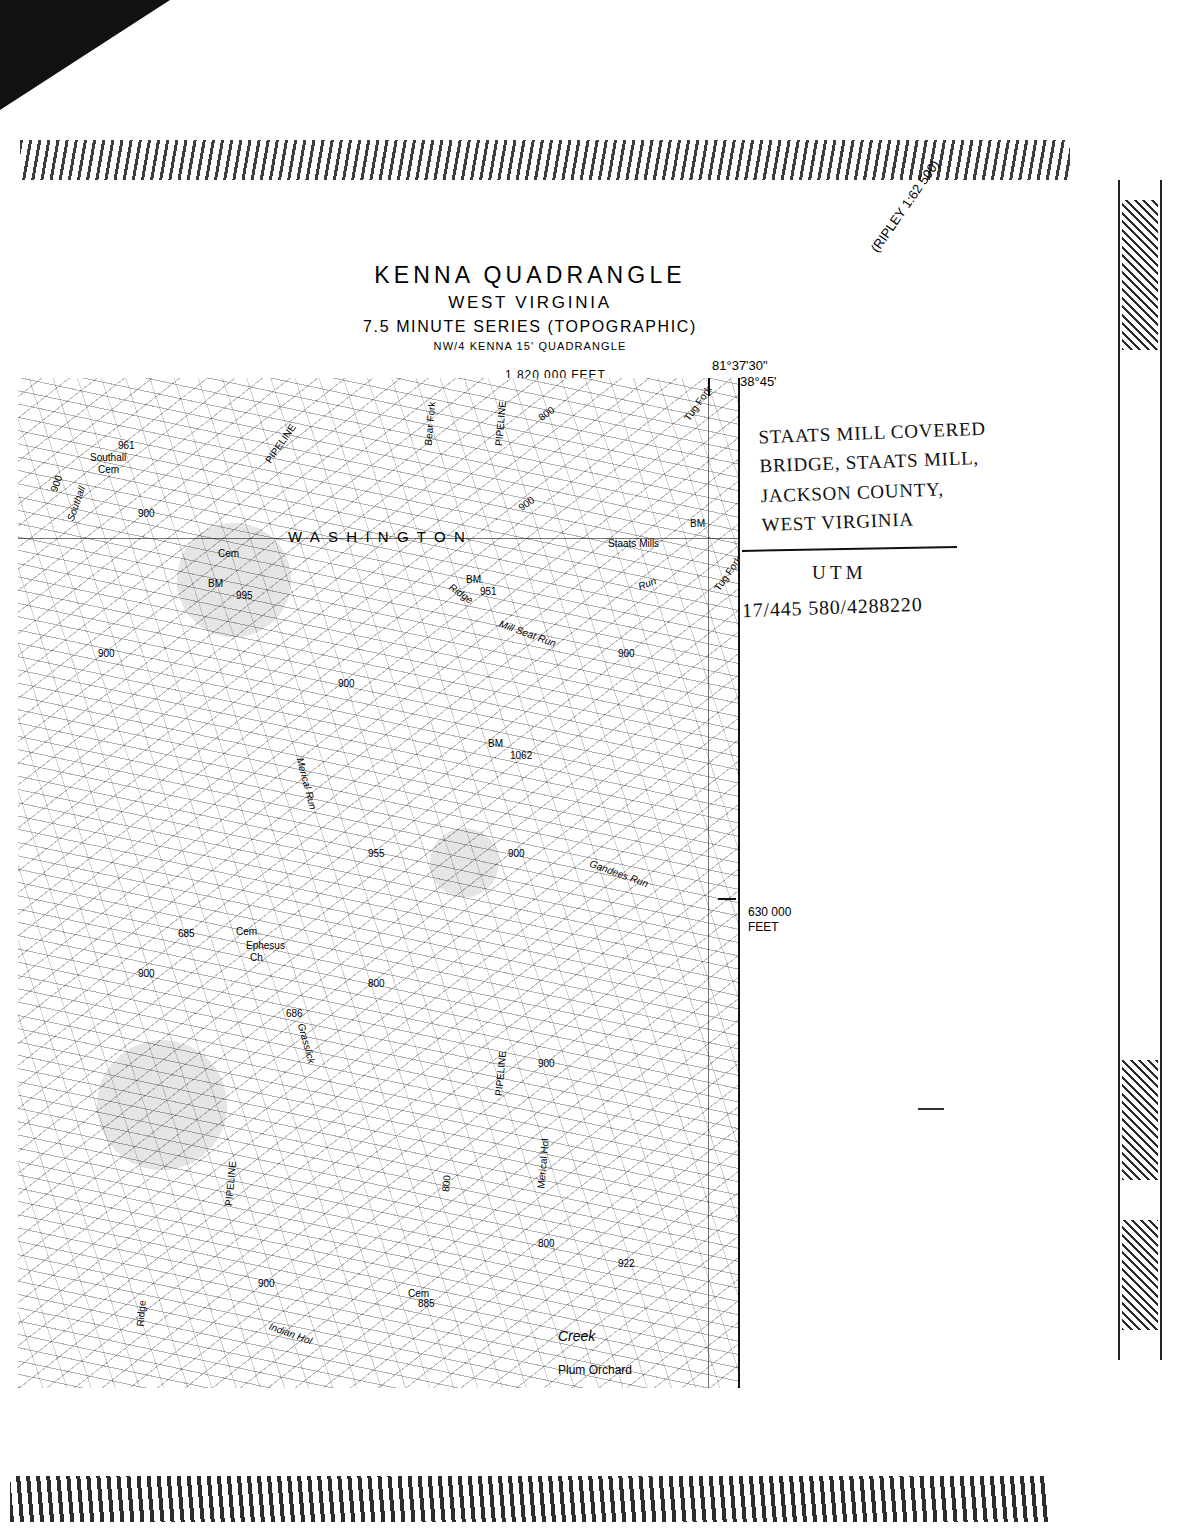KENNA QUADRANGLE
WEST VIRGINIA
7.5 MINUTE SERIES (TOPOGRAPHIC)
NW/4 KENNA 15' QUADRANGLE
(RIPLEY 1:62 500)
1 820 000 FEET
81°37'30"
38°45'
630 000
FEET
STAATS MILL COVERED
BRIDGE, STAATS MILL,
JACKSON COUNTY,
WEST VIRGINIA
UTM
17/445 580/4288220
961 Southall Cem Southall 900 PIPELINE Bear Fork PIPELINE 800 900 Tug Fork WASHINGTON Staats Mills BM BM 951 Ridge Mill Seat Run Run Tug Fork 900 Cem BM 995 900 900 900 BM 1062 Merical Run 955 900 Gandees Run 685 Cem Ephesus Ch 900 800 686 Grasslick 900 PIPELINE Merical Hol 800 800 922 PIPELINE Ridge 900 885 Cem Indian Hol Creek Plum Orchard